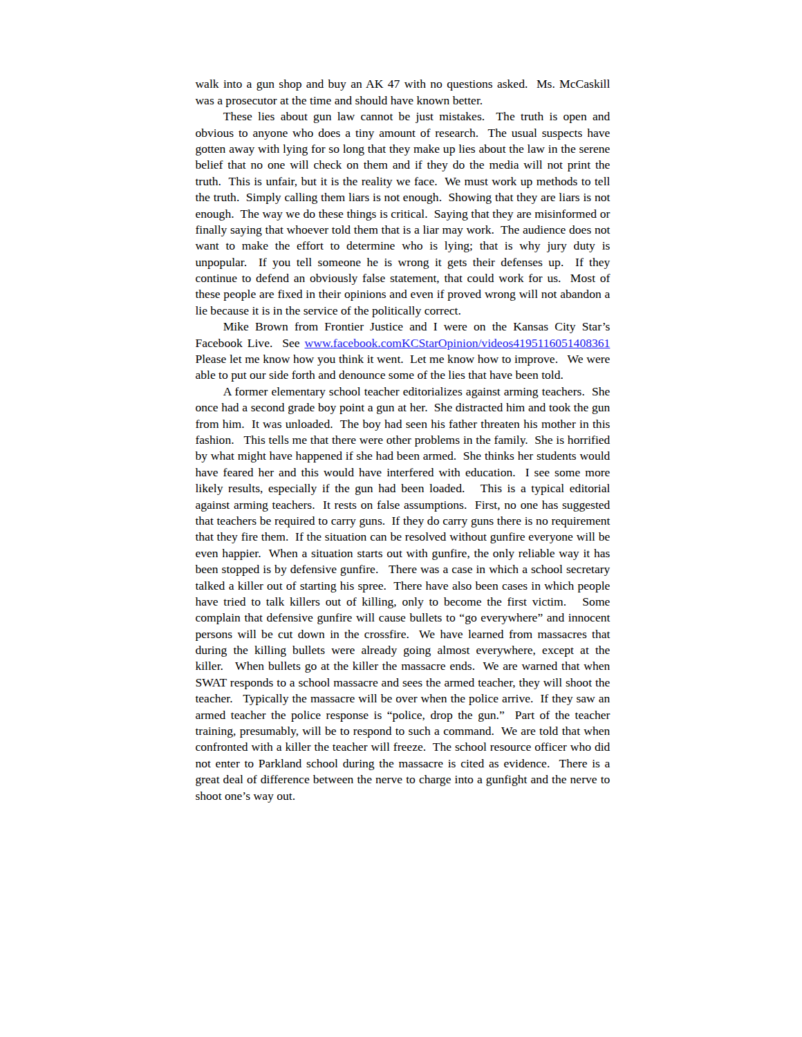walk into a gun shop and buy an AK 47 with no questions asked. Ms. McCaskill was a prosecutor at the time and should have known better.
These lies about gun law cannot be just mistakes. The truth is open and obvious to anyone who does a tiny amount of research. The usual suspects have gotten away with lying for so long that they make up lies about the law in the serene belief that no one will check on them and if they do the media will not print the truth. This is unfair, but it is the reality we face. We must work up methods to tell the truth. Simply calling them liars is not enough. Showing that they are liars is not enough. The way we do these things is critical. Saying that they are misinformed or finally saying that whoever told them that is a liar may work. The audience does not want to make the effort to determine who is lying; that is why jury duty is unpopular. If you tell someone he is wrong it gets their defenses up. If they continue to defend an obviously false statement, that could work for us. Most of these people are fixed in their opinions and even if proved wrong will not abandon a lie because it is in the service of the politically correct.
Mike Brown from Frontier Justice and I were on the Kansas City Star’s Facebook Live. See www.facebook.comKCStarOpinion/videos4195116051408361 Please let me know how you think it went. Let me know how to improve. We were able to put our side forth and denounce some of the lies that have been told.
A former elementary school teacher editorializes against arming teachers. She once had a second grade boy point a gun at her. She distracted him and took the gun from him. It was unloaded. The boy had seen his father threaten his mother in this fashion. This tells me that there were other problems in the family. She is horrified by what might have happened if she had been armed. She thinks her students would have feared her and this would have interfered with education. I see some more likely results, especially if the gun had been loaded. This is a typical editorial against arming teachers. It rests on false assumptions. First, no one has suggested that teachers be required to carry guns. If they do carry guns there is no requirement that they fire them. If the situation can be resolved without gunfire everyone will be even happier. When a situation starts out with gunfire, the only reliable way it has been stopped is by defensive gunfire. There was a case in which a school secretary talked a killer out of starting his spree. There have also been cases in which people have tried to talk killers out of killing, only to become the first victim. Some complain that defensive gunfire will cause bullets to “go everywhere” and innocent persons will be cut down in the crossfire. We have learned from massacres that during the killing bullets were already going almost everywhere, except at the killer. When bullets go at the killer the massacre ends. We are warned that when SWAT responds to a school massacre and sees the armed teacher, they will shoot the teacher. Typically the massacre will be over when the police arrive. If they saw an armed teacher the police response is “police, drop the gun.” Part of the teacher training, presumably, will be to respond to such a command. We are told that when confronted with a killer the teacher will freeze. The school resource officer who did not enter to Parkland school during the massacre is cited as evidence. There is a great deal of difference between the nerve to charge into a gunfight and the nerve to shoot one’s way out.